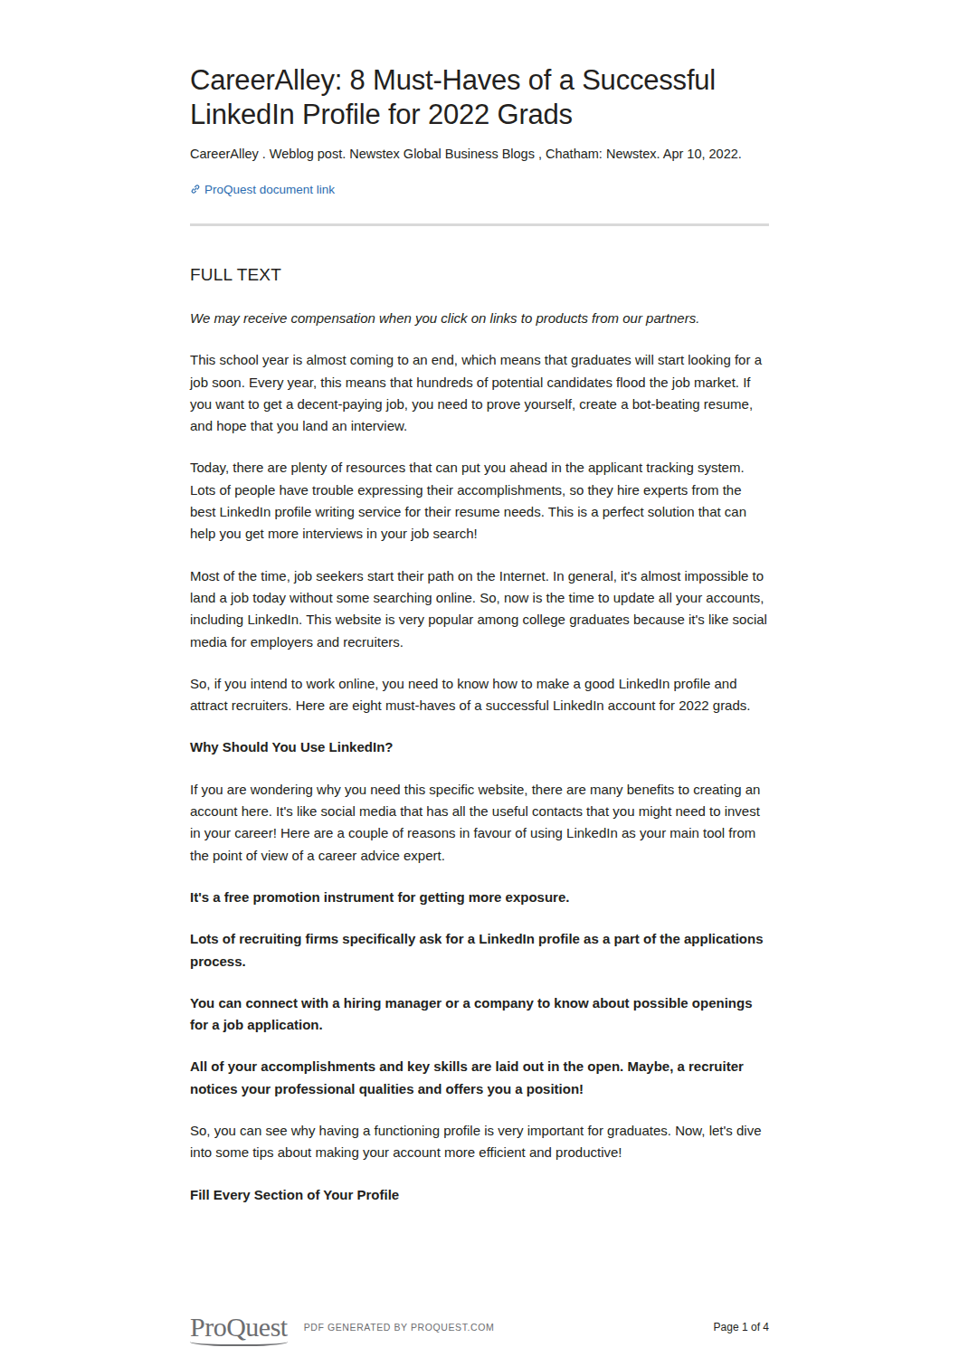CareerAlley: 8 Must-Haves of a Successful LinkedIn Profile for 2022 Grads
CareerAlley . Weblog post. Newstex Global Business Blogs , Chatham: Newstex. Apr 10, 2022.
ProQuest document link
FULL TEXT
We may receive compensation when you click on links to products from our partners.
This school year is almost coming to an end, which means that graduates will start looking for a job soon. Every year, this means that hundreds of potential candidates flood the job market. If you want to get a decent-paying job, you need to prove yourself, create a bot-beating resume, and hope that you land an interview.
Today, there are plenty of resources that can put you ahead in the applicant tracking system. Lots of people have trouble expressing their accomplishments, so they hire experts from the best LinkedIn profile writing service for their resume needs. This is a perfect solution that can help you get more interviews in your job search!
Most of the time, job seekers start their path on the Internet. In general, it's almost impossible to land a job today without some searching online. So, now is the time to update all your accounts, including LinkedIn. This website is very popular among college graduates because it's like social media for employers and recruiters.
So, if you intend to work online, you need to know how to make a good LinkedIn profile and attract recruiters. Here are eight must-haves of a successful LinkedIn account for 2022 grads.
Why Should You Use LinkedIn?
If you are wondering why you need this specific website, there are many benefits to creating an account here. It's like social media that has all the useful contacts that you might need to invest in your career! Here are a couple of reasons in favour of using LinkedIn as your main tool from the point of view of a career advice expert.
It's a free promotion instrument for getting more exposure.
Lots of recruiting firms specifically ask for a LinkedIn profile as a part of the applications process.
You can connect with a hiring manager or a company to know about possible openings for a job application.
All of your accomplishments and key skills are laid out in the open. Maybe, a recruiter notices your professional qualities and offers you a position!
So, you can see why having a functioning profile is very important for graduates. Now, let's dive into some tips about making your account more efficient and productive!
Fill Every Section of Your Profile
ProQuest
PDF GENERATED BY PROQUEST.COM
Page 1 of 4